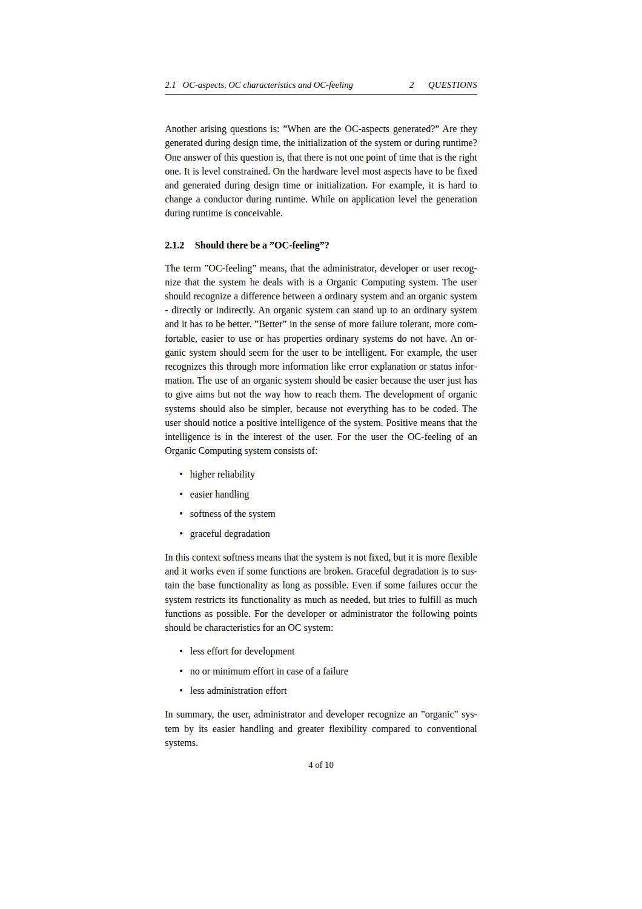2.1 OC-aspects, OC characteristics and OC-feeling
2 QUESTIONS
Another arising questions is: ”When are the OC-aspects generated?” Are they generated during design time, the initialization of the system or during runtime? One answer of this question is, that there is not one point of time that is the right one. It is level constrained. On the hardware level most aspects have to be fixed and generated during design time or initialization. For example, it is hard to change a conductor during runtime. While on application level the generation during runtime is conceivable.
2.1.2 Should there be a ”OC-feeling”?
The term ”OC-feeling” means, that the administrator, developer or user recognize that the system he deals with is a Organic Computing system. The user should recognize a difference between a ordinary system and an organic system - directly or indirectly. An organic system can stand up to an ordinary system and it has to be better. ”Better” in the sense of more failure tolerant, more comfortable, easier to use or has properties ordinary systems do not have. An organic system should seem for the user to be intelligent. For example, the user recognizes this through more information like error explanation or status information. The use of an organic system should be easier because the user just has to give aims but not the way how to reach them. The development of organic systems should also be simpler, because not everything has to be coded. The user should notice a positive intelligence of the system. Positive means that the intelligence is in the interest of the user. For the user the OC-feeling of an Organic Computing system consists of:
higher reliability
easier handling
softness of the system
graceful degradation
In this context softness means that the system is not fixed, but it is more flexible and it works even if some functions are broken. Graceful degradation is to sustain the base functionality as long as possible. Even if some failures occur the system restricts its functionality as much as needed, but tries to fulfill as much functions as possible. For the developer or administrator the following points should be characteristics for an OC system:
less effort for development
no or minimum effort in case of a failure
less administration effort
In summary, the user, administrator and developer recognize an ”organic” system by its easier handling and greater flexibility compared to conventional systems.
4 of 10